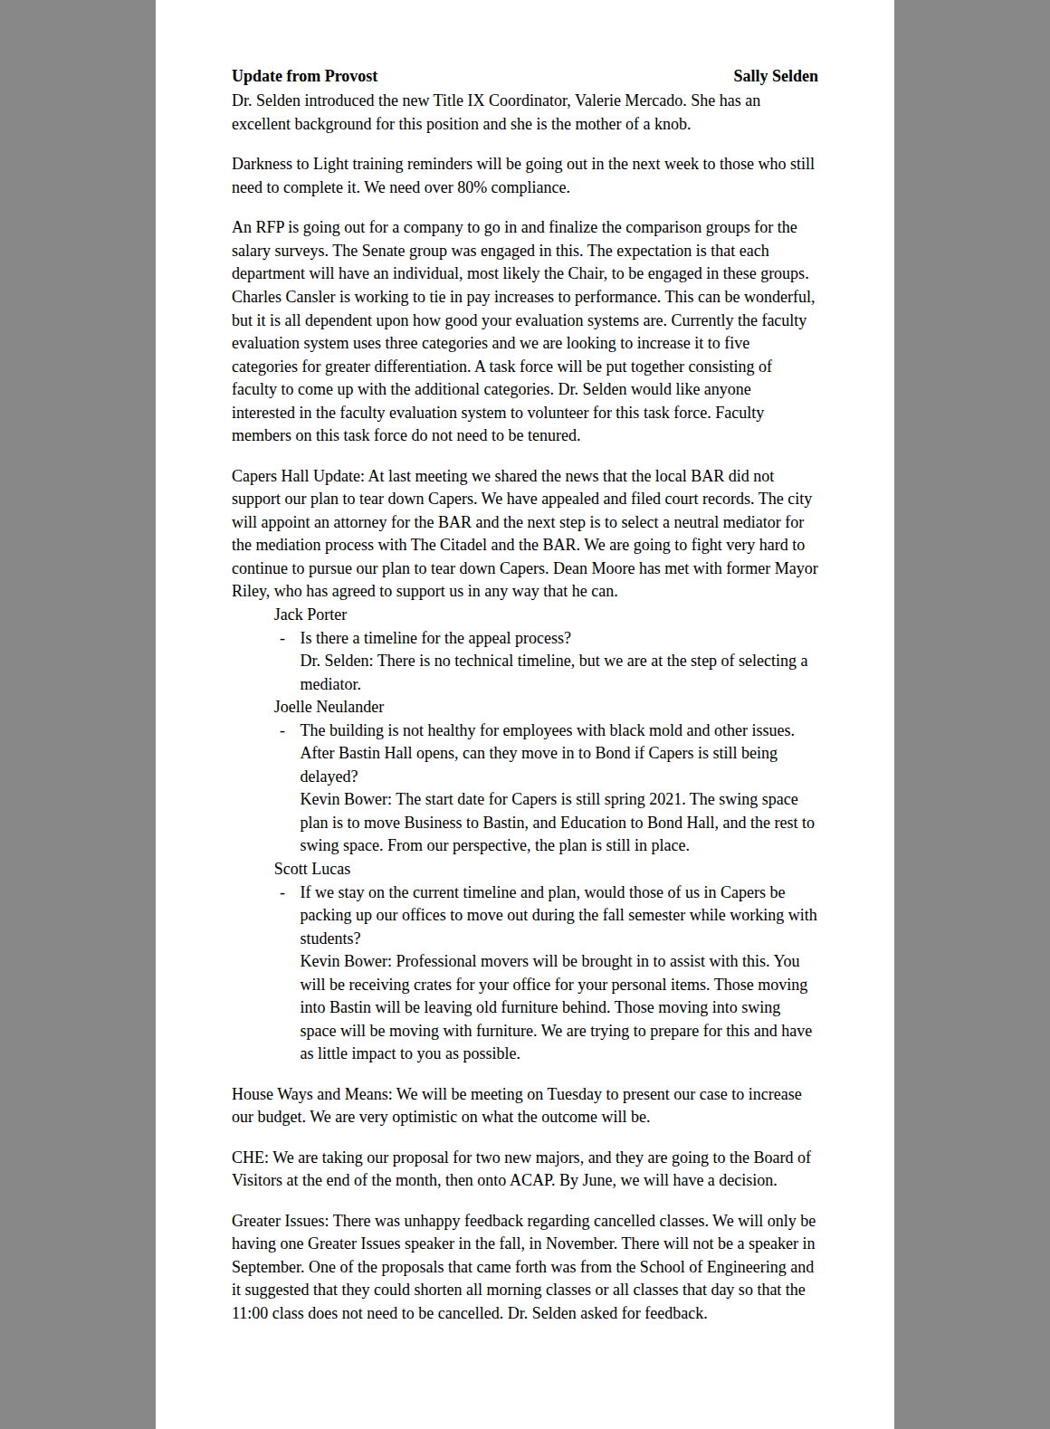Update from Provost Sally Selden
Dr. Selden introduced the new Title IX Coordinator, Valerie Mercado. She has an excellent background for this position and she is the mother of a knob.
Darkness to Light training reminders will be going out in the next week to those who still need to complete it. We need over 80% compliance.
An RFP is going out for a company to go in and finalize the comparison groups for the salary surveys. The Senate group was engaged in this. The expectation is that each department will have an individual, most likely the Chair, to be engaged in these groups. Charles Cansler is working to tie in pay increases to performance. This can be wonderful, but it is all dependent upon how good your evaluation systems are. Currently the faculty evaluation system uses three categories and we are looking to increase it to five categories for greater differentiation. A task force will be put together consisting of faculty to come up with the additional categories. Dr. Selden would like anyone interested in the faculty evaluation system to volunteer for this task force. Faculty members on this task force do not need to be tenured.
Capers Hall Update: At last meeting we shared the news that the local BAR did not support our plan to tear down Capers. We have appealed and filed court records. The city will appoint an attorney for the BAR and the next step is to select a neutral mediator for the mediation process with The Citadel and the BAR. We are going to fight very hard to continue to pursue our plan to tear down Capers. Dean Moore has met with former Mayor Riley, who has agreed to support us in any way that he can.
Jack Porter
Is there a timeline for the appeal process?
Dr. Selden: There is no technical timeline, but we are at the step of selecting a mediator.
Joelle Neulander
The building is not healthy for employees with black mold and other issues. After Bastin Hall opens, can they move in to Bond if Capers is still being delayed?
Kevin Bower: The start date for Capers is still spring 2021. The swing space plan is to move Business to Bastin, and Education to Bond Hall, and the rest to swing space. From our perspective, the plan is still in place.
Scott Lucas
If we stay on the current timeline and plan, would those of us in Capers be packing up our offices to move out during the fall semester while working with students?
Kevin Bower: Professional movers will be brought in to assist with this. You will be receiving crates for your office for your personal items. Those moving into Bastin will be leaving old furniture behind. Those moving into swing space will be moving with furniture. We are trying to prepare for this and have as little impact to you as possible.
House Ways and Means: We will be meeting on Tuesday to present our case to increase our budget. We are very optimistic on what the outcome will be.
CHE: We are taking our proposal for two new majors, and they are going to the Board of Visitors at the end of the month, then onto ACAP. By June, we will have a decision.
Greater Issues: There was unhappy feedback regarding cancelled classes. We will only be having one Greater Issues speaker in the fall, in November. There will not be a speaker in September. One of the proposals that came forth was from the School of Engineering and it suggested that they could shorten all morning classes or all classes that day so that the 11:00 class does not need to be cancelled. Dr. Selden asked for feedback.